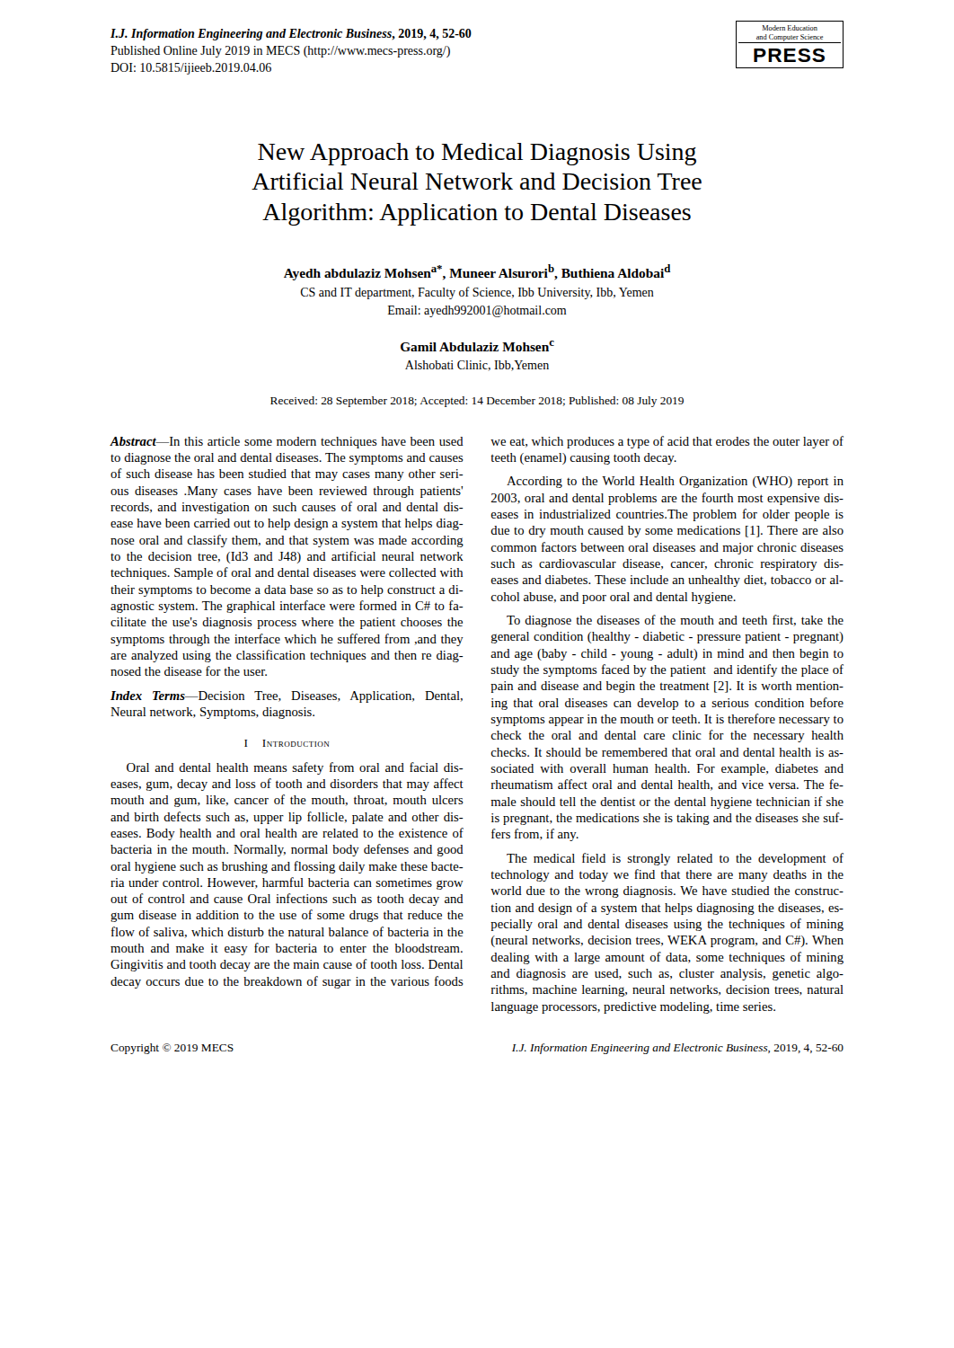Modern Education
and Computer Science PRESS
I.J. Information Engineering and Electronic Business, 2019, 4, 52-60
Published Online July 2019 in MECS (http://www.mecs-press.org/)
DOI: 10.5815/ijieeb.2019.04.06
New Approach to Medical Diagnosis Using
Artificial Neural Network and Decision Tree
Algorithm: Application to Dental Diseases
Ayedh abdulaziz Mohsena*, Muneer Alsurorib, Buthiena Aldobaid
CS and IT department, Faculty of Science, Ibb University, Ibb, Yemen
Email: ayedh992001@hotmail.com
Gamil Abdulaziz Mohsenc
Alshobati Clinic, Ibb,Yemen
Received: 28 September 2018; Accepted: 14 December 2018; Published: 08 July 2019
Abstract—In this article some modern techniques have been used to diagnose the oral and dental diseases. The symptoms and causes of such disease has been studied that may cases many other serious diseases .Many cases have been reviewed through patients' records, and investigation on such causes of oral and dental disease have been carried out to help design a system that helps diagnose oral and classify them, and that system was made according to the decision tree, (Id3 and J48) and artificial neural network techniques. Sample of oral and dental diseases were collected with their symptoms to become a data base so as to help construct a diagnostic system. The graphical interface were formed in C# to facilitate the use's diagnosis process where the patient chooses the symptoms through the interface which he suffered from ,and they are analyzed using the classification techniques and then re diagnosed the disease for the user.
Index Terms—Decision Tree, Diseases, Application, Dental, Neural network, Symptoms, diagnosis.
I Introduction
Oral and dental health means safety from oral and facial diseases, gum, decay and loss of tooth and disorders that may affect mouth and gum, like, cancer of the mouth, throat, mouth ulcers and birth defects such as, upper lip follicle, palate and other diseases. Body health and oral health are related to the existence of bacteria in the mouth. Normally, normal body defenses and good oral hygiene such as brushing and flossing daily make these bacteria under control. However, harmful bacteria can sometimes grow out of control and cause Oral infections such as tooth decay and gum disease in addition to the use of some drugs that reduce the flow of saliva, which disturb the natural balance of bacteria in the mouth and make it easy for bacteria to enter the bloodstream. Gingivitis and tooth decay are the main cause of tooth loss. Dental decay occurs due to the breakdown of sugar in the various foods we eat, which produces a type of acid that erodes the outer layer of teeth (enamel) causing tooth decay.
According to the World Health Organization (WHO) report in 2003, oral and dental problems are the fourth most expensive diseases in industrialized countries.The problem for older people is due to dry mouth caused by some medications [1]. There are also common factors between oral diseases and major chronic diseases such as cardiovascular disease, cancer, chronic respiratory diseases and diabetes. These include an unhealthy diet, tobacco or alcohol abuse, and poor oral and dental hygiene.
To diagnose the diseases of the mouth and teeth first, take the general condition (healthy - diabetic - pressure patient - pregnant) and age (baby - child - young - adult) in mind and then begin to study the symptoms faced by the patient and identify the place of pain and disease and begin the treatment [2]. It is worth mentioning that oral diseases can develop to a serious condition before symptoms appear in the mouth or teeth. It is therefore necessary to check the oral and dental care clinic for the necessary health checks. It should be remembered that oral and dental health is associated with overall human health. For example, diabetes and rheumatism affect oral and dental health, and vice versa. The female should tell the dentist or the dental hygiene technician if she is pregnant, the medications she is taking and the diseases she suffers from, if any.
The medical field is strongly related to the development of technology and today we find that there are many deaths in the world due to the wrong diagnosis. We have studied the construction and design of a system that helps diagnosing the diseases, especially oral and dental diseases using the techniques of mining (neural networks, decision trees, WEKA program, and C#). When dealing with a large amount of data, some techniques of mining and diagnosis are used, such as, cluster analysis, genetic algorithms, machine learning, neural networks, decision trees, natural language processors, predictive modeling, time series.
Copyright © 2019 MECS
I.J. Information Engineering and Electronic Business, 2019, 4, 52-60